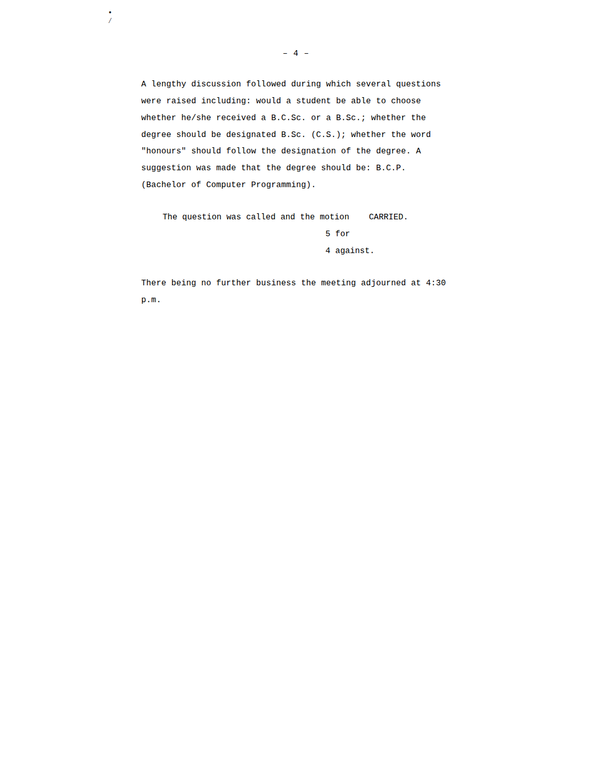• ⁄
– 4 –
A lengthy discussion followed during which several questions were raised including: would a student be able to choose whether he/she received a B.C.Sc. or a B.Sc.; whether the degree should be designated B.Sc. (C.S.); whether the word "honours" should follow the designation of the degree. A suggestion was made that the degree should be: B.C.P. (Bachelor of Computer Programming).
The question was called and the motion CARRIED. 5 for 4 against.
There being no further business the meeting adjourned at 4:30 p.m.